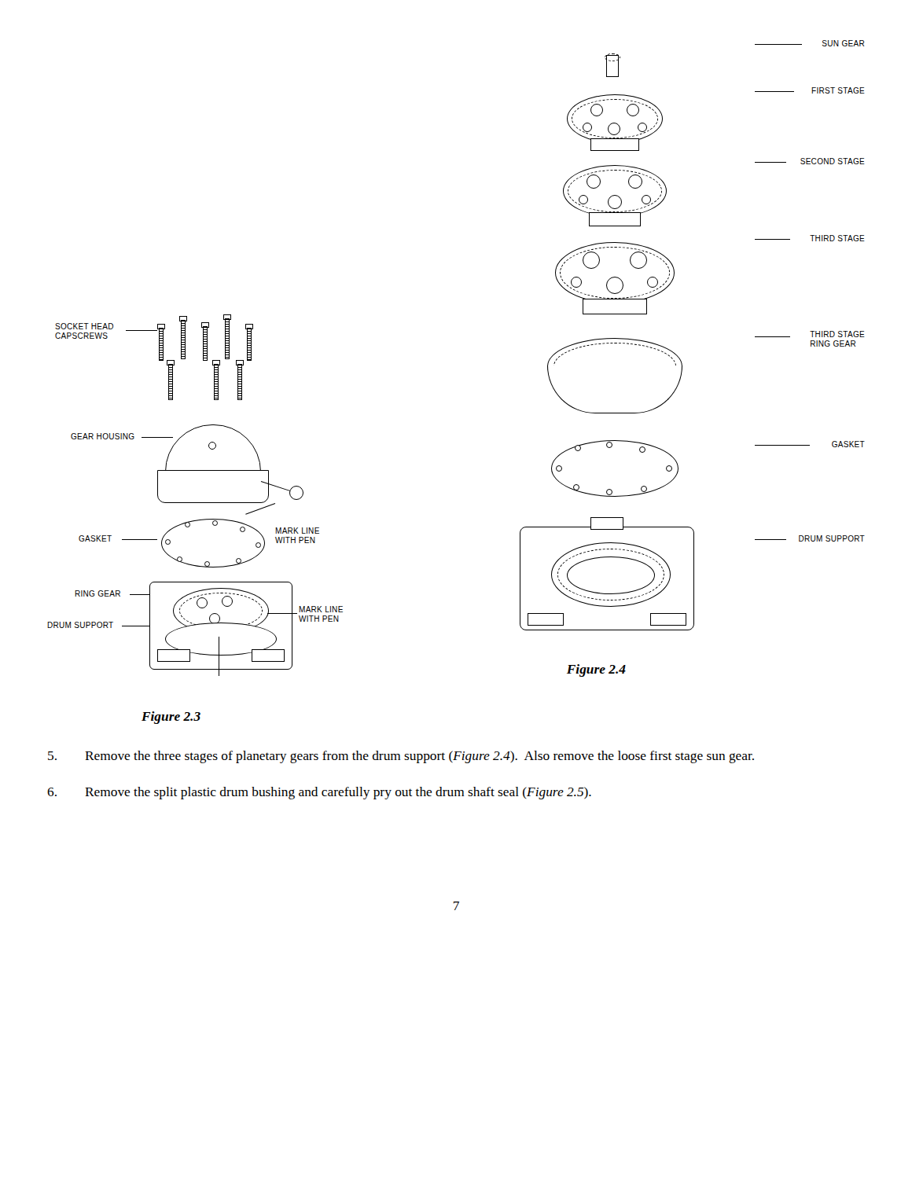SOCKET HEAD
CAPSCREWS
GEAR HOUSING
MARK LINE
WITH PEN
GASKET
RING GEAR
DRUM SUPPORT
MARK LINE
WITH PEN
Figure 2.3
SUN GEAR
FIRST STAGE
SECOND STAGE
THIRD STAGE
THIRD STAGE
RING GEAR
GASKET
DRUM SUPPORT
Figure 2.4
5. Remove the three stages of planetary gears from the drum support (Figure 2.4). Also remove the loose first stage sun gear.
6. Remove the split plastic drum bushing and carefully pry out the drum shaft seal (Figure 2.5).
7